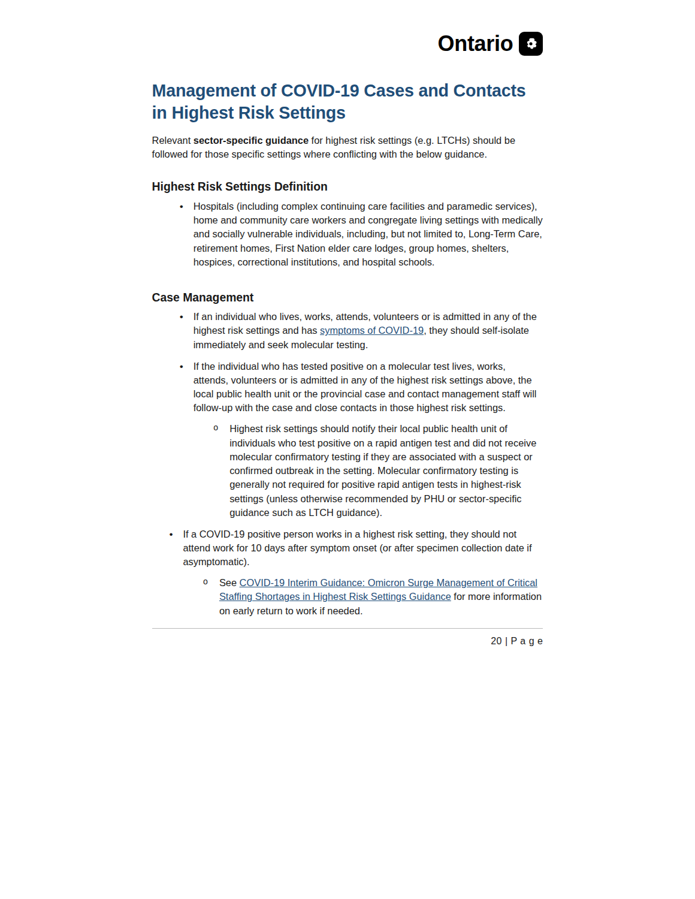Ontario
Management of COVID-19 Cases and Contacts in Highest Risk Settings
Relevant sector-specific guidance for highest risk settings (e.g. LTCHs) should be followed for those specific settings where conflicting with the below guidance.
Highest Risk Settings Definition
Hospitals (including complex continuing care facilities and paramedic services), home and community care workers and congregate living settings with medically and socially vulnerable individuals, including, but not limited to, Long-Term Care, retirement homes, First Nation elder care lodges, group homes, shelters, hospices, correctional institutions, and hospital schools.
Case Management
If an individual who lives, works, attends, volunteers or is admitted in any of the highest risk settings and has symptoms of COVID-19, they should self-isolate immediately and seek molecular testing.
If the individual who has tested positive on a molecular test lives, works, attends, volunteers or is admitted in any of the highest risk settings above, the local public health unit or the provincial case and contact management staff will follow-up with the case and close contacts in those highest risk settings.
Highest risk settings should notify their local public health unit of individuals who test positive on a rapid antigen test and did not receive molecular confirmatory testing if they are associated with a suspect or confirmed outbreak in the setting. Molecular confirmatory testing is generally not required for positive rapid antigen tests in highest-risk settings (unless otherwise recommended by PHU or sector-specific guidance such as LTCH guidance).
If a COVID-19 positive person works in a highest risk setting, they should not attend work for 10 days after symptom onset (or after specimen collection date if asymptomatic).
See COVID-19 Interim Guidance: Omicron Surge Management of Critical Staffing Shortages in Highest Risk Settings Guidance for more information on early return to work if needed.
20 | P a g e